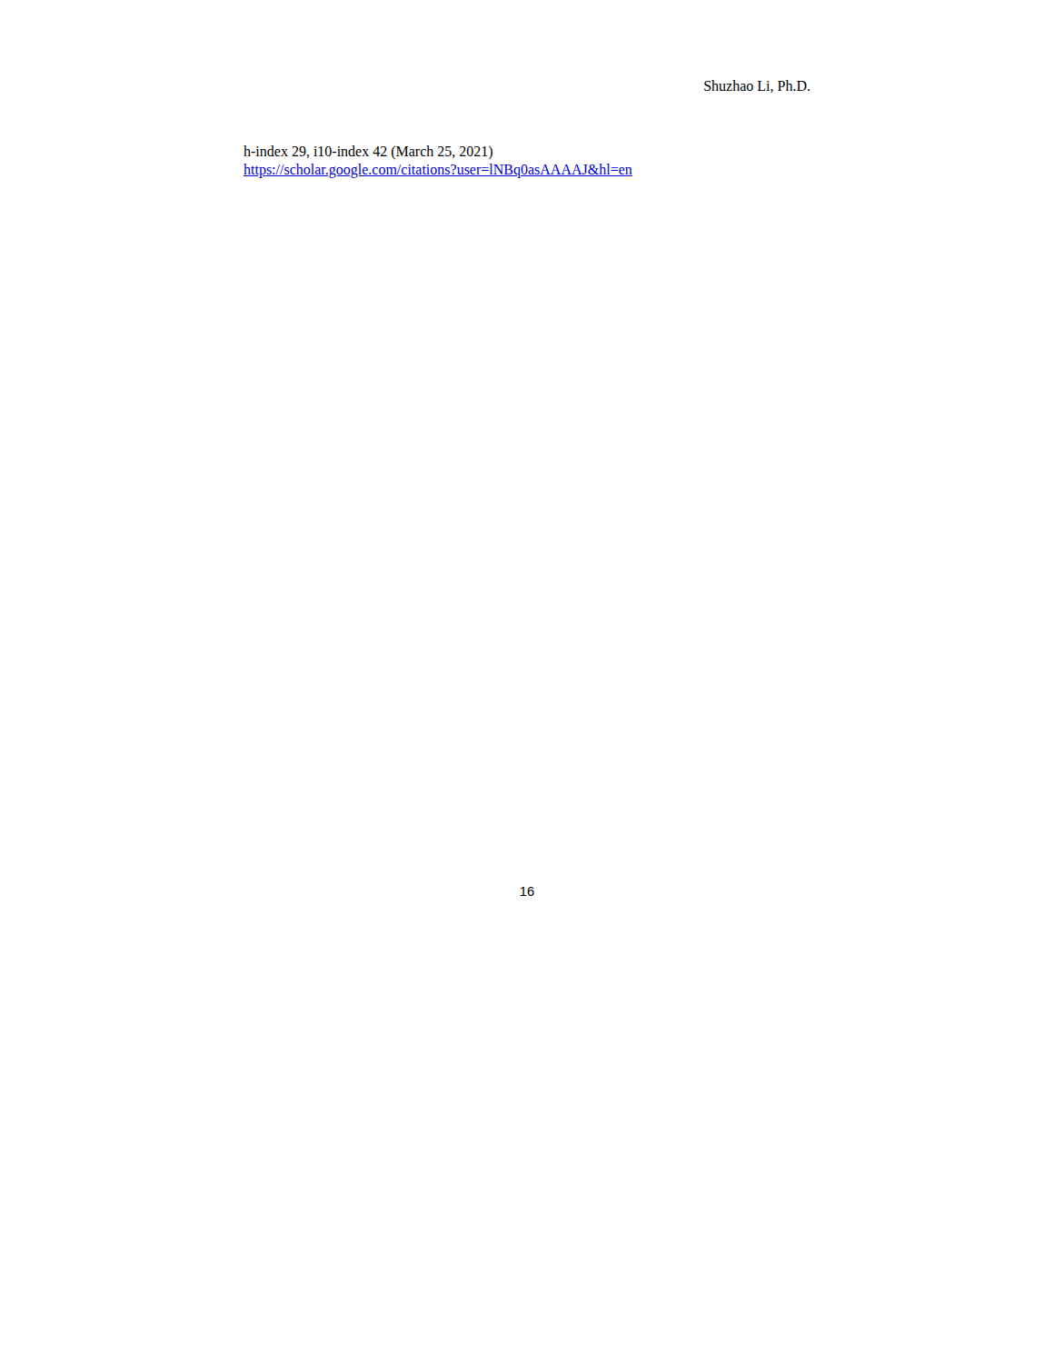Shuzhao Li, Ph.D.
h-index 29, i10-index 42 (March 25, 2021)
https://scholar.google.com/citations?user=lNBq0asAAAAJ&hl=en
16